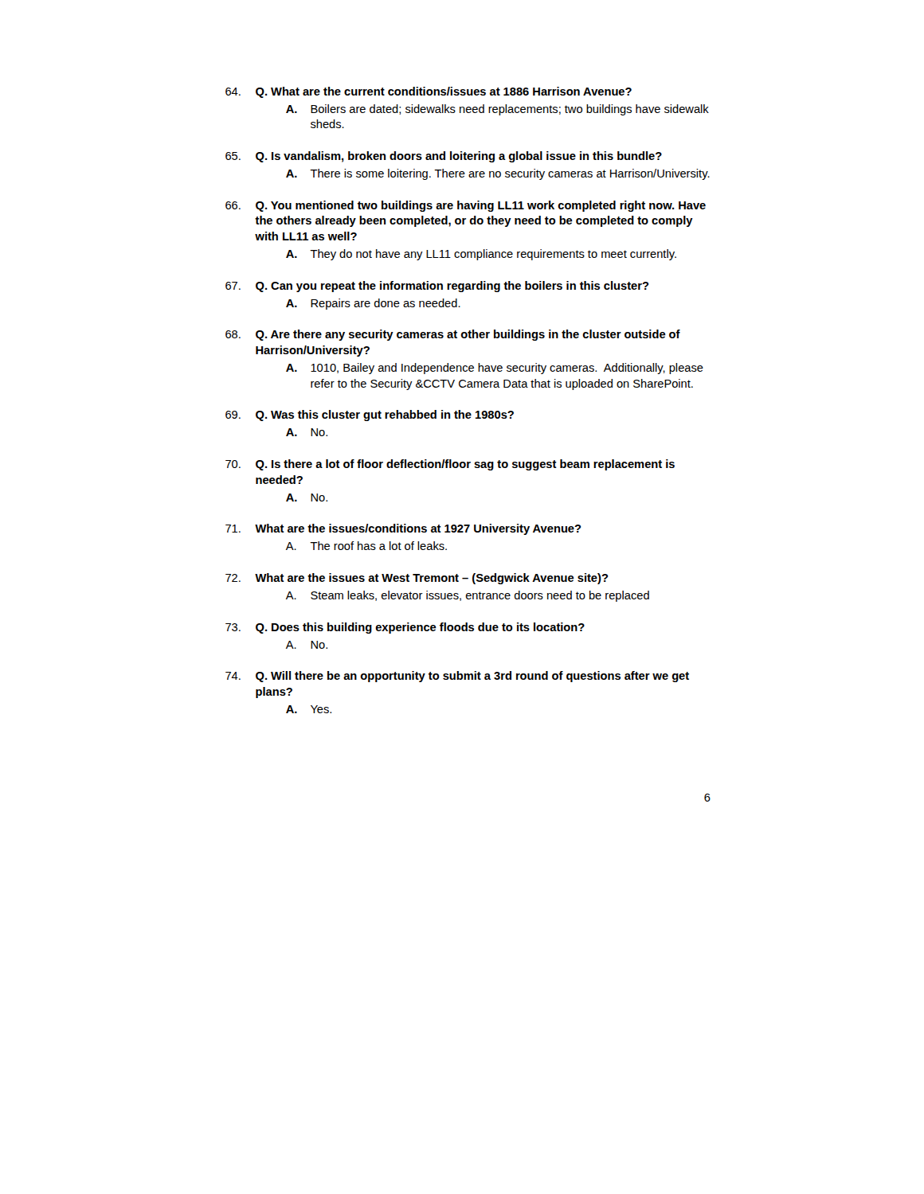64.
Q. What are the current conditions/issues at 1886 Harrison Avenue?
A. Boilers are dated; sidewalks need replacements; two buildings have sidewalk sheds.
65.
Q. Is vandalism, broken doors and loitering a global issue in this bundle?
A. There is some loitering. There are no security cameras at Harrison/University.
66.
Q. You mentioned two buildings are having LL11 work completed right now. Have the others already been completed, or do they need to be completed to comply with LL11 as well?
A. They do not have any LL11 compliance requirements to meet currently.
67.
Q. Can you repeat the information regarding the boilers in this cluster?
A. Repairs are done as needed.
68.
Q. Are there any security cameras at other buildings in the cluster outside of Harrison/University?
A. 1010, Bailey and Independence have security cameras. Additionally, please refer to the Security &CCTV Camera Data that is uploaded on SharePoint.
69.
Q. Was this cluster gut rehabbed in the 1980s?
A. No.
70.
Q. Is there a lot of floor deflection/floor sag to suggest beam replacement is needed?
A. No.
71.
What are the issues/conditions at 1927 University Avenue?
A. The roof has a lot of leaks.
72.
What are the issues at West Tremont – (Sedgwick Avenue site)?
A. Steam leaks, elevator issues, entrance doors need to be replaced
73.
Q. Does this building experience floods due to its location?
A. No.
74.
Q. Will there be an opportunity to submit a 3rd round of questions after we get plans?
A. Yes.
6